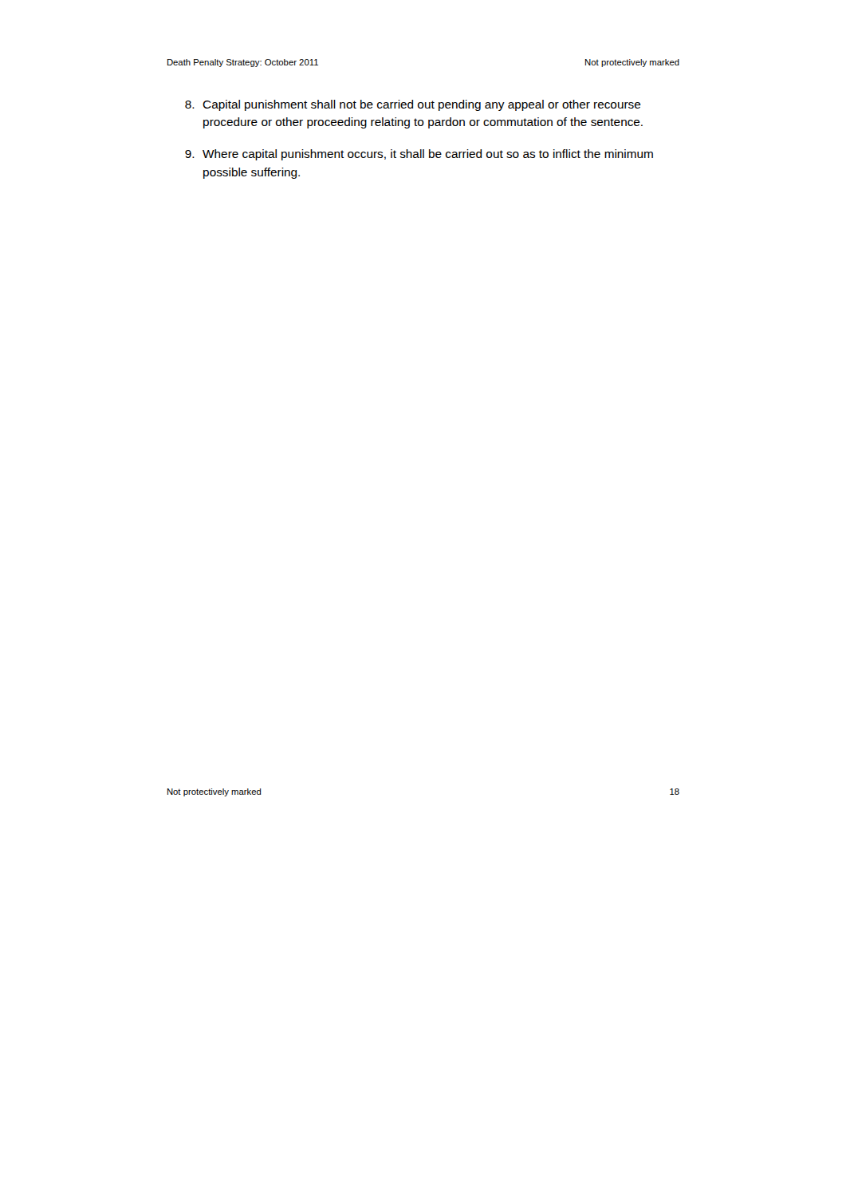Death Penalty Strategy: October 2011
Not protectively marked
Capital punishment shall not be carried out pending any appeal or other recourse procedure or other proceeding relating to pardon or commutation of the sentence.
Where capital punishment occurs, it shall be carried out so as to inflict the minimum possible suffering.
Not protectively marked
18